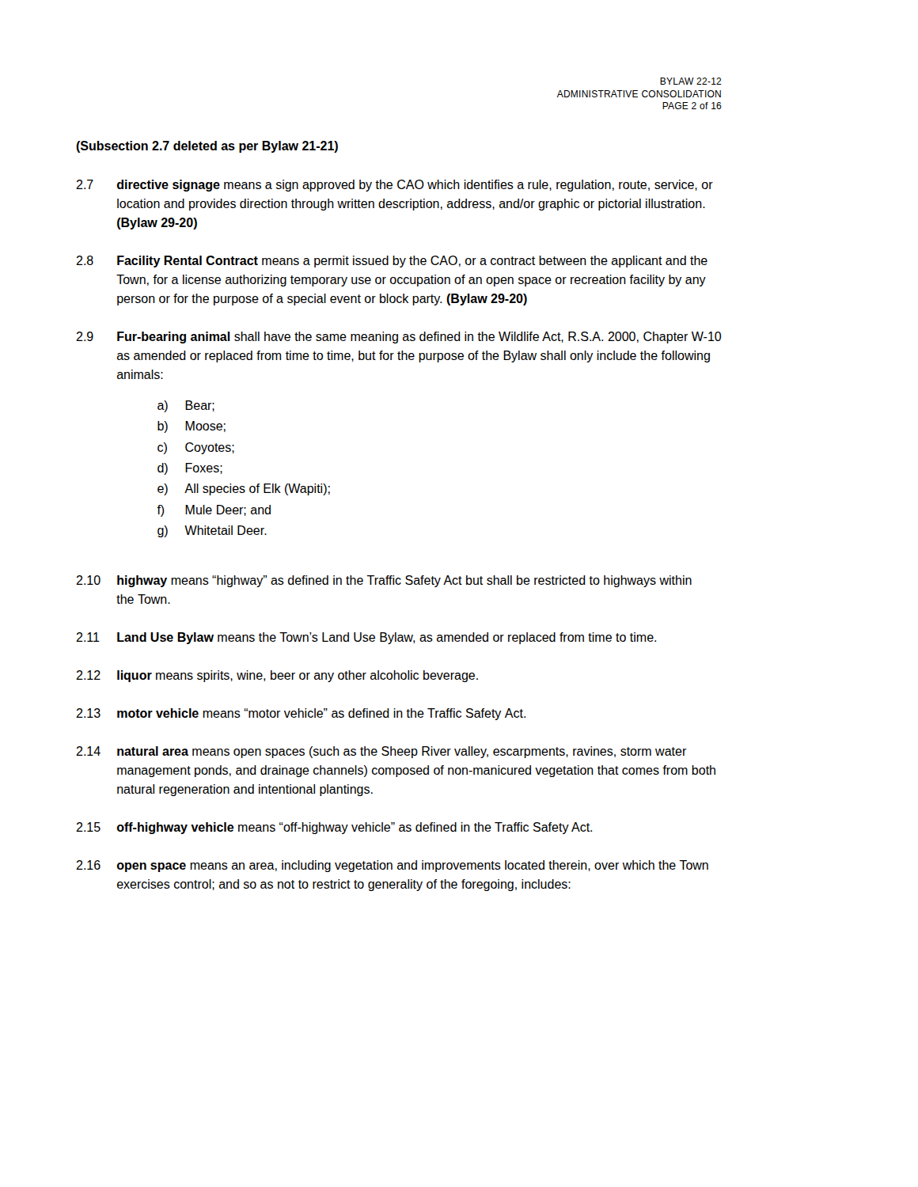BYLAW 22-12
ADMINISTRATIVE CONSOLIDATION
PAGE 2 of 16
(Subsection 2.7 deleted as per Bylaw 21-21)
2.7
directive signage means a sign approved by the CAO which identifies a rule, regulation, route, service, or location and provides direction through written description, address, and/or graphic or pictorial illustration.
(Bylaw 29-20)
2.8
Facility Rental Contract means a permit issued by the CAO, or a contract between the applicant and the Town, for a license authorizing temporary use or occupation of an open space or recreation facility by any person or for the purpose of a special event or block party. (Bylaw 29-20)
2.9
Fur-bearing animal shall have the same meaning as defined in the Wildlife Act, R.S.A. 2000, Chapter W-10 as amended or replaced from time to time, but for the purpose of the Bylaw shall only include the following animals:
a) Bear;
b) Moose;
c) Coyotes;
d) Foxes;
e) All species of Elk (Wapiti);
f) Mule Deer; and
g) Whitetail Deer.
2.10
highway means “highway” as defined in the Traffic Safety Act but shall be restricted to highways within the Town.
2.11
Land Use Bylaw means the Town’s Land Use Bylaw, as amended or replaced from time to time.
2.12
liquor means spirits, wine, beer or any other alcoholic beverage.
2.13
motor vehicle means “motor vehicle” as defined in the Traffic Safety Act.
2.14
natural area means open spaces (such as the Sheep River valley, escarpments, ravines, storm water management ponds, and drainage channels) composed of non-manicured vegetation that comes from both natural regeneration and intentional plantings.
2.15
off-highway vehicle means “off-highway vehicle” as defined in the Traffic Safety Act.
2.16
open space means an area, including vegetation and improvements located therein, over which the Town exercises control; and so as not to restrict to generality of the foregoing, includes: